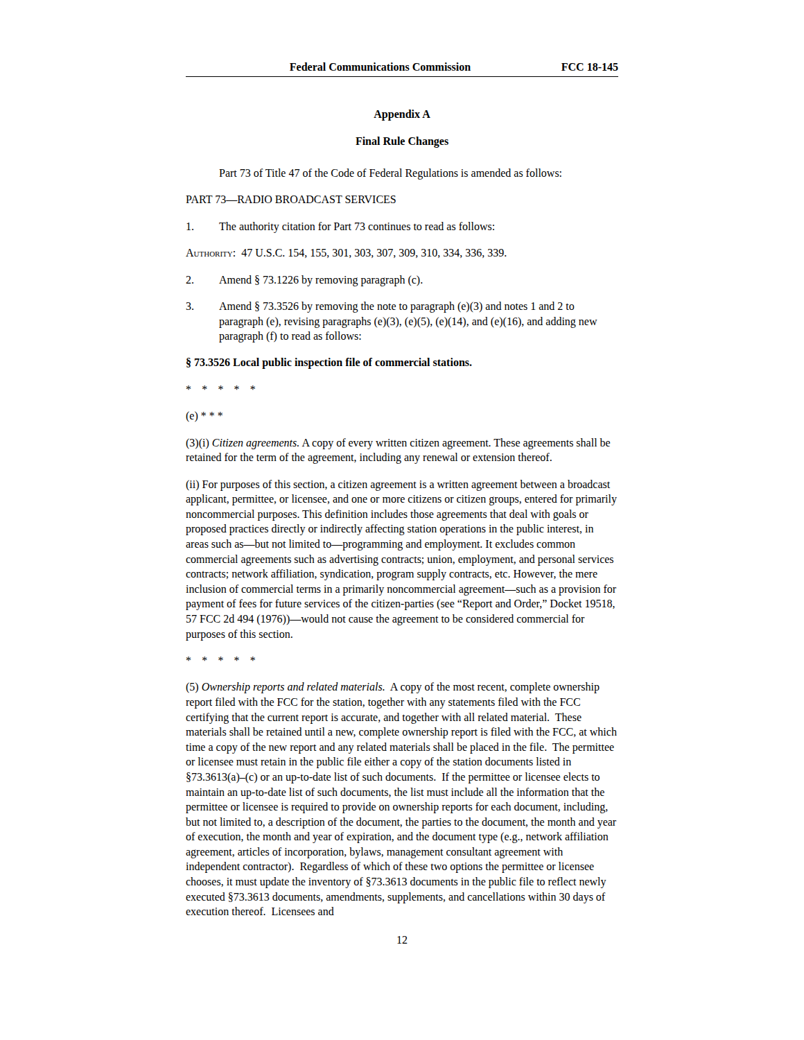Federal Communications Commission
FCC 18-145
Appendix A
Final Rule Changes
Part 73 of Title 47 of the Code of Federal Regulations is amended as follows:
PART 73—RADIO BROADCAST SERVICES
1. The authority citation for Part 73 continues to read as follows:
Authority: 47 U.S.C. 154, 155, 301, 303, 307, 309, 310, 334, 336, 339.
2. Amend § 73.1226 by removing paragraph (c).
3. Amend § 73.3526 by removing the note to paragraph (e)(3) and notes 1 and 2 to paragraph (e), revising paragraphs (e)(3), (e)(5), (e)(14), and (e)(16), and adding new paragraph (f) to read as follows:
§ 73.3526 Local public inspection file of commercial stations.
* * * * *
(e) * * *
(3)(i) Citizen agreements. A copy of every written citizen agreement. These agreements shall be retained for the term of the agreement, including any renewal or extension thereof.
(ii) For purposes of this section, a citizen agreement is a written agreement between a broadcast applicant, permittee, or licensee, and one or more citizens or citizen groups, entered for primarily noncommercial purposes. This definition includes those agreements that deal with goals or proposed practices directly or indirectly affecting station operations in the public interest, in areas such as—but not limited to—programming and employment. It excludes common commercial agreements such as advertising contracts; union, employment, and personal services contracts; network affiliation, syndication, program supply contracts, etc. However, the mere inclusion of commercial terms in a primarily noncommercial agreement—such as a provision for payment of fees for future services of the citizen-parties (see “Report and Order,” Docket 19518, 57 FCC 2d 494 (1976))—would not cause the agreement to be considered commercial for purposes of this section.
* * * * *
(5) Ownership reports and related materials. A copy of the most recent, complete ownership report filed with the FCC for the station, together with any statements filed with the FCC certifying that the current report is accurate, and together with all related material. These materials shall be retained until a new, complete ownership report is filed with the FCC, at which time a copy of the new report and any related materials shall be placed in the file. The permittee or licensee must retain in the public file either a copy of the station documents listed in §73.3613(a)–(c) or an up-to-date list of such documents. If the permittee or licensee elects to maintain an up-to-date list of such documents, the list must include all the information that the permittee or licensee is required to provide on ownership reports for each document, including, but not limited to, a description of the document, the parties to the document, the month and year of execution, the month and year of expiration, and the document type (e.g., network affiliation agreement, articles of incorporation, bylaws, management consultant agreement with independent contractor). Regardless of which of these two options the permittee or licensee chooses, it must update the inventory of §73.3613 documents in the public file to reflect newly executed §73.3613 documents, amendments, supplements, and cancellations within 30 days of execution thereof. Licensees and
12